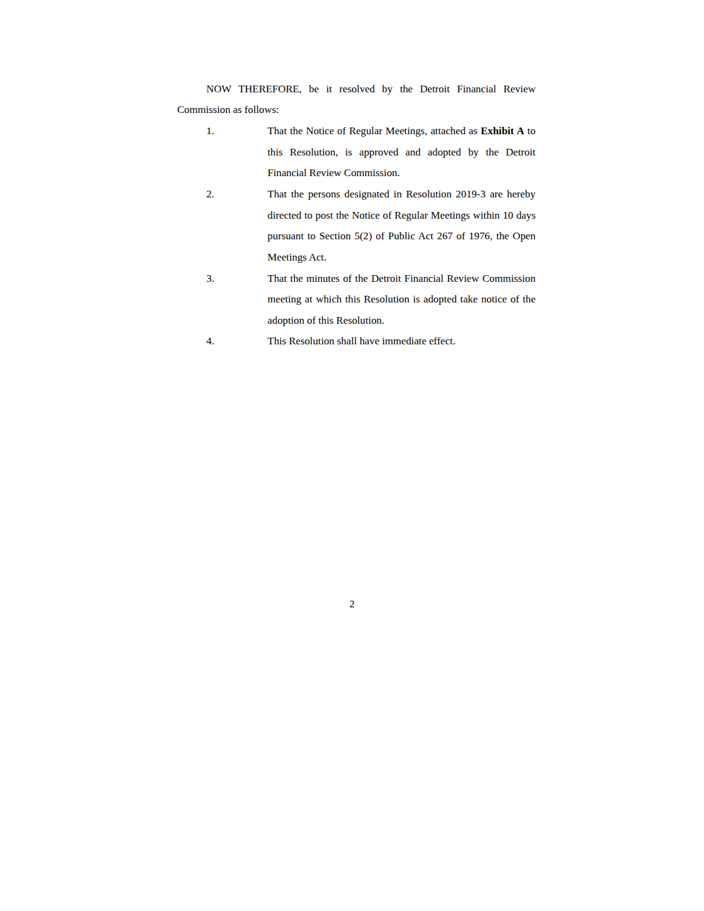NOW THEREFORE, be it resolved by the Detroit Financial Review Commission as follows:
1. That the Notice of Regular Meetings, attached as Exhibit A to this Resolution, is approved and adopted by the Detroit Financial Review Commission.
2. That the persons designated in Resolution 2019-3 are hereby directed to post the Notice of Regular Meetings within 10 days pursuant to Section 5(2) of Public Act 267 of 1976, the Open Meetings Act.
3. That the minutes of the Detroit Financial Review Commission meeting at which this Resolution is adopted take notice of the adoption of this Resolution.
4. This Resolution shall have immediate effect.
2